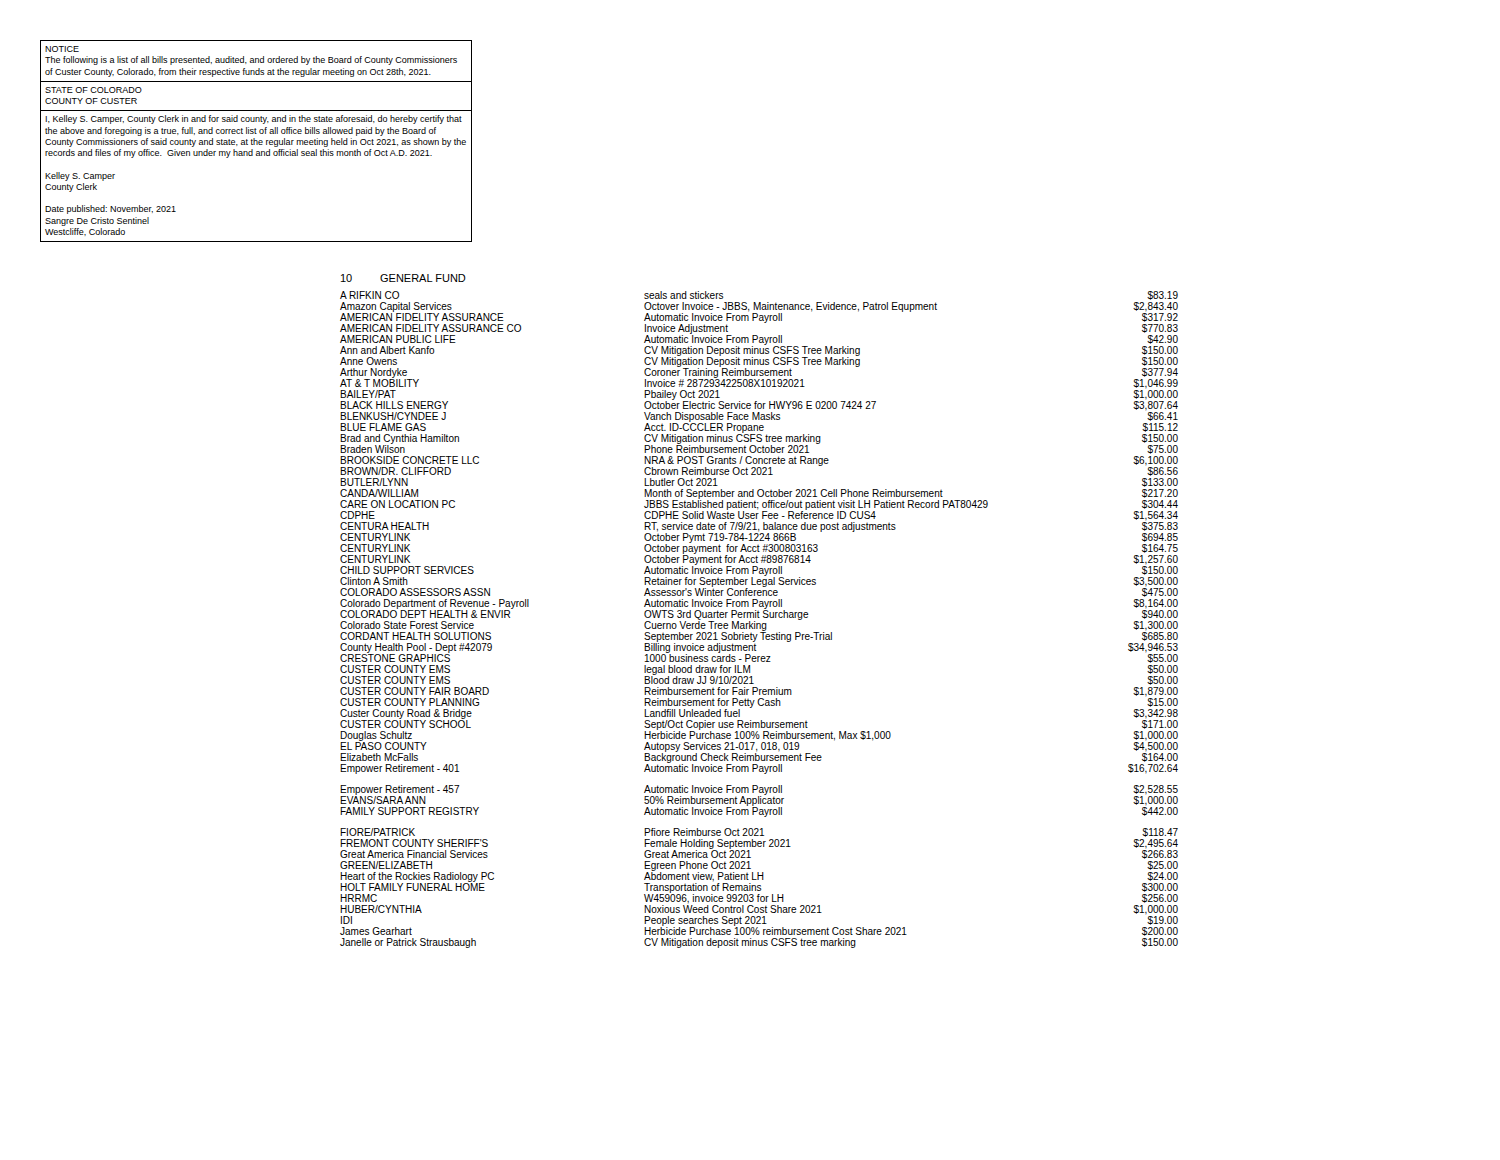NOTICE
The following is a list of all bills presented, audited, and ordered by the Board of County Commissioners of Custer County, Colorado, from their respective funds at the regular meeting on Oct 28th, 2021.
STATE OF COLORADO
COUNTY OF CUSTER
I, Kelley S. Camper, County Clerk in and for said county, and in the state aforesaid, do hereby certify that the above and foregoing is a true, full, and correct list of all office bills allowed paid by the Board of County Commissioners of said county and state, at the regular meeting held in Oct 2021, as shown by the records and files of my office. Given under my hand and official seal this month of Oct A.D. 2021.
Kelley S. Camper
County Clerk
Date published: November, 2021
Sangre De Cristo Sentinel
Westcliffe, Colorado
10 GENERAL FUND
| A RIFKIN CO | seals and stickers | $83.19 |
| Amazon Capital Services | Octover Invoice - JBBS, Maintenance, Evidence, Patrol Equpment | $2,843.40 |
| AMERICAN FIDELITY ASSURANCE | Automatic Invoice From Payroll | $317.92 |
| AMERICAN FIDELITY ASSURANCE CO | Invoice Adjustment | $770.83 |
| AMERICAN PUBLIC LIFE | Automatic Invoice From Payroll | $42.90 |
| Ann and Albert Kanfo | CV Mitigation Deposit minus CSFS Tree Marking | $150.00 |
| Anne Owens | CV Mitigation Deposit minus CSFS Tree Marking | $150.00 |
| Arthur Nordyke | Coroner Training Reimbursement | $377.94 |
| AT & T MOBILITY | Invoice # 287293422508X10192021 | $1,046.99 |
| BAILEY/PAT | Pbailey Oct 2021 | $1,000.00 |
| BLACK HILLS ENERGY | October Electric Service for HWY96 E 0200 7424 27 | $3,807.64 |
| BLENKUSH/CYNDEE J | Vanch Disposable Face Masks | $66.41 |
| BLUE FLAME GAS | Acct. ID-CCCLER Propane | $115.12 |
| Brad and Cynthia Hamilton | CV Mitigation minus CSFS tree marking | $150.00 |
| Braden Wilson | Phone Reimbursement October 2021 | $75.00 |
| BROOKSIDE CONCRETE LLC | NRA & POST Grants / Concrete at Range | $6,100.00 |
| BROWN/DR. CLIFFORD | Cbrown Reimburse Oct 2021 | $86.56 |
| BUTLER/LYNN | Lbutler Oct 2021 | $133.00 |
| CANDA/WILLIAM | Month of September and October 2021 Cell Phone Reimbursement | $217.20 |
| CARE ON LOCATION PC | JBBS Established patient; office/out patient visit LH Patient Record PAT80429 | $304.44 |
| CDPHE | CDPHE Solid Waste User Fee - Reference ID CUS4 | $1,564.34 |
| CENTURA HEALTH | RT, service date of 7/9/21, balance due post adjustments | $375.83 |
| CENTURYLINK | October Pymt 719-784-1224 866B | $694.85 |
| CENTURYLINK | October payment for Acct #300803163 | $164.75 |
| CENTURYLINK | October Payment for Acct #89876814 | $1,257.60 |
| CHILD SUPPORT SERVICES | Automatic Invoice From Payroll | $150.00 |
| Clinton A Smith | Retainer for September Legal Services | $3,500.00 |
| COLORADO ASSESSORS ASSN | Assessor's Winter Conference | $475.00 |
| Colorado Department of Revenue - Payroll | Automatic Invoice From Payroll | $8,164.00 |
| COLORADO DEPT HEALTH & ENVIR | OWTS 3rd Quarter Permit Surcharge | $940.00 |
| Colorado State Forest Service | Cuerno Verde Tree Marking | $1,300.00 |
| CORDANT HEALTH SOLUTIONS | September 2021 Sobriety Testing Pre-Trial | $685.80 |
| County Health Pool - Dept #42079 | Billing invoice adjustment | $34,946.53 |
| CRESTONE GRAPHICS | 1000 business cards - Perez | $55.00 |
| CUSTER COUNTY EMS | legal blood draw for ILM | $50.00 |
| CUSTER COUNTY EMS | Blood draw JJ 9/10/2021 | $50.00 |
| CUSTER COUNTY FAIR BOARD | Reimbursement for Fair Premium | $1,879.00 |
| CUSTER COUNTY PLANNING | Reimbursement for Petty Cash | $15.00 |
| Custer County Road & Bridge | Landfill Unleaded fuel | $3,342.98 |
| CUSTER COUNTY SCHOOL | Sept/Oct Copier use Reimbursement | $171.00 |
| Douglas Schultz | Herbicide Purchase 100% Reimbursement, Max $1,000 | $1,000.00 |
| EL PASO COUNTY | Autopsy Services 21-017, 018, 019 | $4,500.00 |
| Elizabeth McFalls | Background Check Reimbursement Fee | $164.00 |
| Empower Retirement - 401 | Automatic Invoice From Payroll | $16,702.64 |
| Empower Retirement - 457 | Automatic Invoice From Payroll | $2,528.55 |
| EVANS/SARA ANN | 50% Reimbursement Applicator | $1,000.00 |
| FAMILY SUPPORT REGISTRY | Automatic Invoice From Payroll | $442.00 |
| FIORE/PATRICK | Pfiore Reimburse Oct 2021 | $118.47 |
| FREMONT COUNTY SHERIFF'S | Female Holding September 2021 | $2,495.64 |
| Great America Financial Services | Great America Oct 2021 | $266.83 |
| GREEN/ELIZABETH | Egreen Phone Oct 2021 | $25.00 |
| Heart of the Rockies Radiology PC | Abdoment view, Patient LH | $24.00 |
| HOLT FAMILY FUNERAL HOME | Transportation of Remains | $300.00 |
| HRRMC | W459096, invoice 99203 for LH | $256.00 |
| HUBER/CYNTHIA | Noxious Weed Control Cost Share 2021 | $1,000.00 |
| IDI | People searches Sept 2021 | $19.00 |
| James Gearhart | Herbicide Purchase 100% reimbursement Cost Share 2021 | $200.00 |
| Janelle or Patrick Strausbaugh | CV Mitigation deposit minus CSFS tree marking | $150.00 |